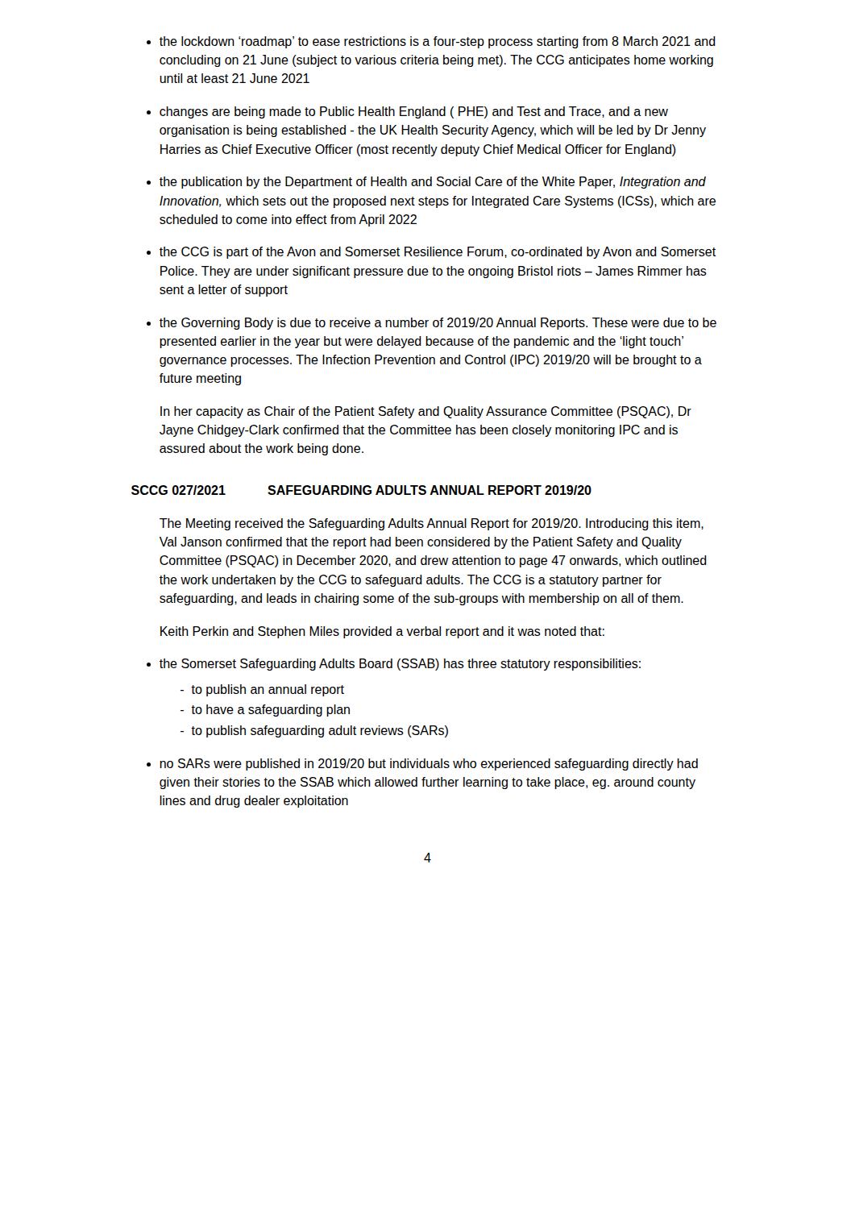the lockdown ‘roadmap’ to ease restrictions is a four-step process starting from 8 March 2021 and concluding on 21 June (subject to various criteria being met). The CCG anticipates home working until at least 21 June 2021
changes are being made to Public Health England ( PHE) and Test and Trace, and a new organisation is being established - the UK Health Security Agency, which will be led by Dr Jenny Harries as Chief Executive Officer (most recently deputy Chief Medical Officer for England)
the publication by the Department of Health and Social Care of the White Paper, Integration and Innovation, which sets out the proposed next steps for Integrated Care Systems (ICSs), which are scheduled to come into effect from April 2022
the CCG is part of the Avon and Somerset Resilience Forum, co-ordinated by Avon and Somerset Police. They are under significant pressure due to the ongoing Bristol riots – James Rimmer has sent a letter of support
the Governing Body is due to receive a number of 2019/20 Annual Reports. These were due to be presented earlier in the year but were delayed because of the pandemic and the ‘light touch’ governance processes. The Infection Prevention and Control (IPC) 2019/20 will be brought to a future meeting
In her capacity as Chair of the Patient Safety and Quality Assurance Committee (PSQAC), Dr Jayne Chidgey-Clark confirmed that the Committee has been closely monitoring IPC and is assured about the work being done.
SCCG 027/2021
SAFEGUARDING ADULTS ANNUAL REPORT 2019/20
The Meeting received the Safeguarding Adults Annual Report for 2019/20. Introducing this item, Val Janson confirmed that the report had been considered by the Patient Safety and Quality Committee (PSQAC) in December 2020, and drew attention to page 47 onwards, which outlined the work undertaken by the CCG to safeguard adults. The CCG is a statutory partner for safeguarding, and leads in chairing some of the sub-groups with membership on all of them.
Keith Perkin and Stephen Miles provided a verbal report and it was noted that:
the Somerset Safeguarding Adults Board (SSAB) has three statutory responsibilities:
to publish an annual report
to have a safeguarding plan
to publish safeguarding adult reviews (SARs)
no SARs were published in 2019/20 but individuals who experienced safeguarding directly had given their stories to the SSAB which allowed further learning to take place, eg. around county lines and drug dealer exploitation
4